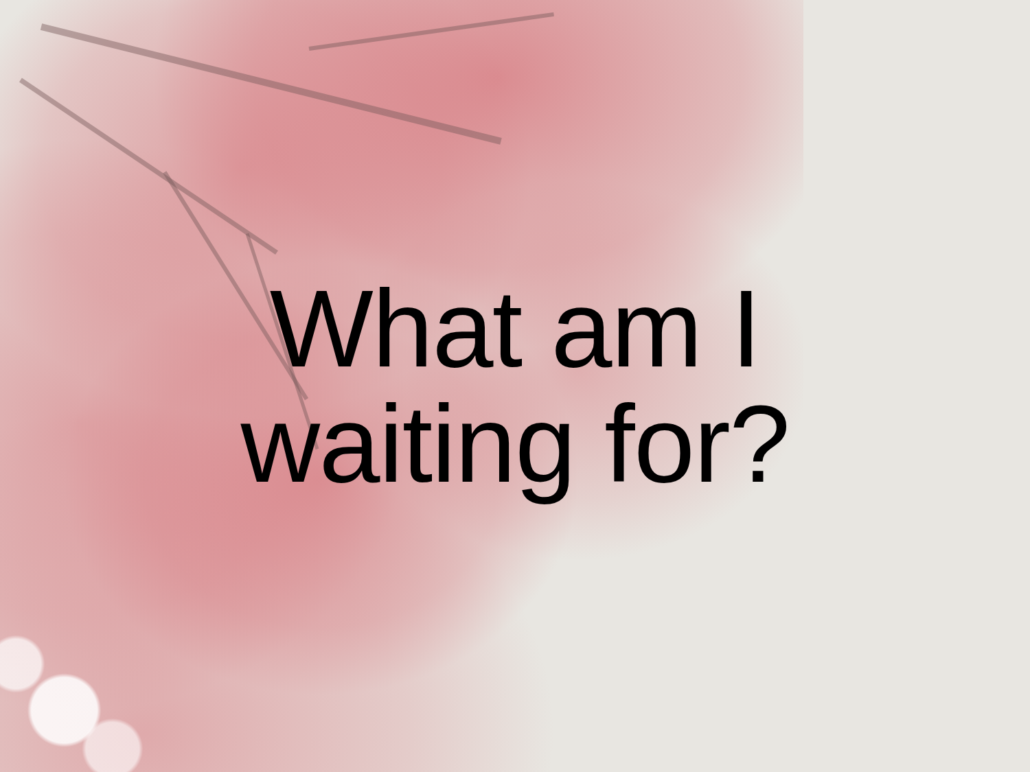What am I waiting for?